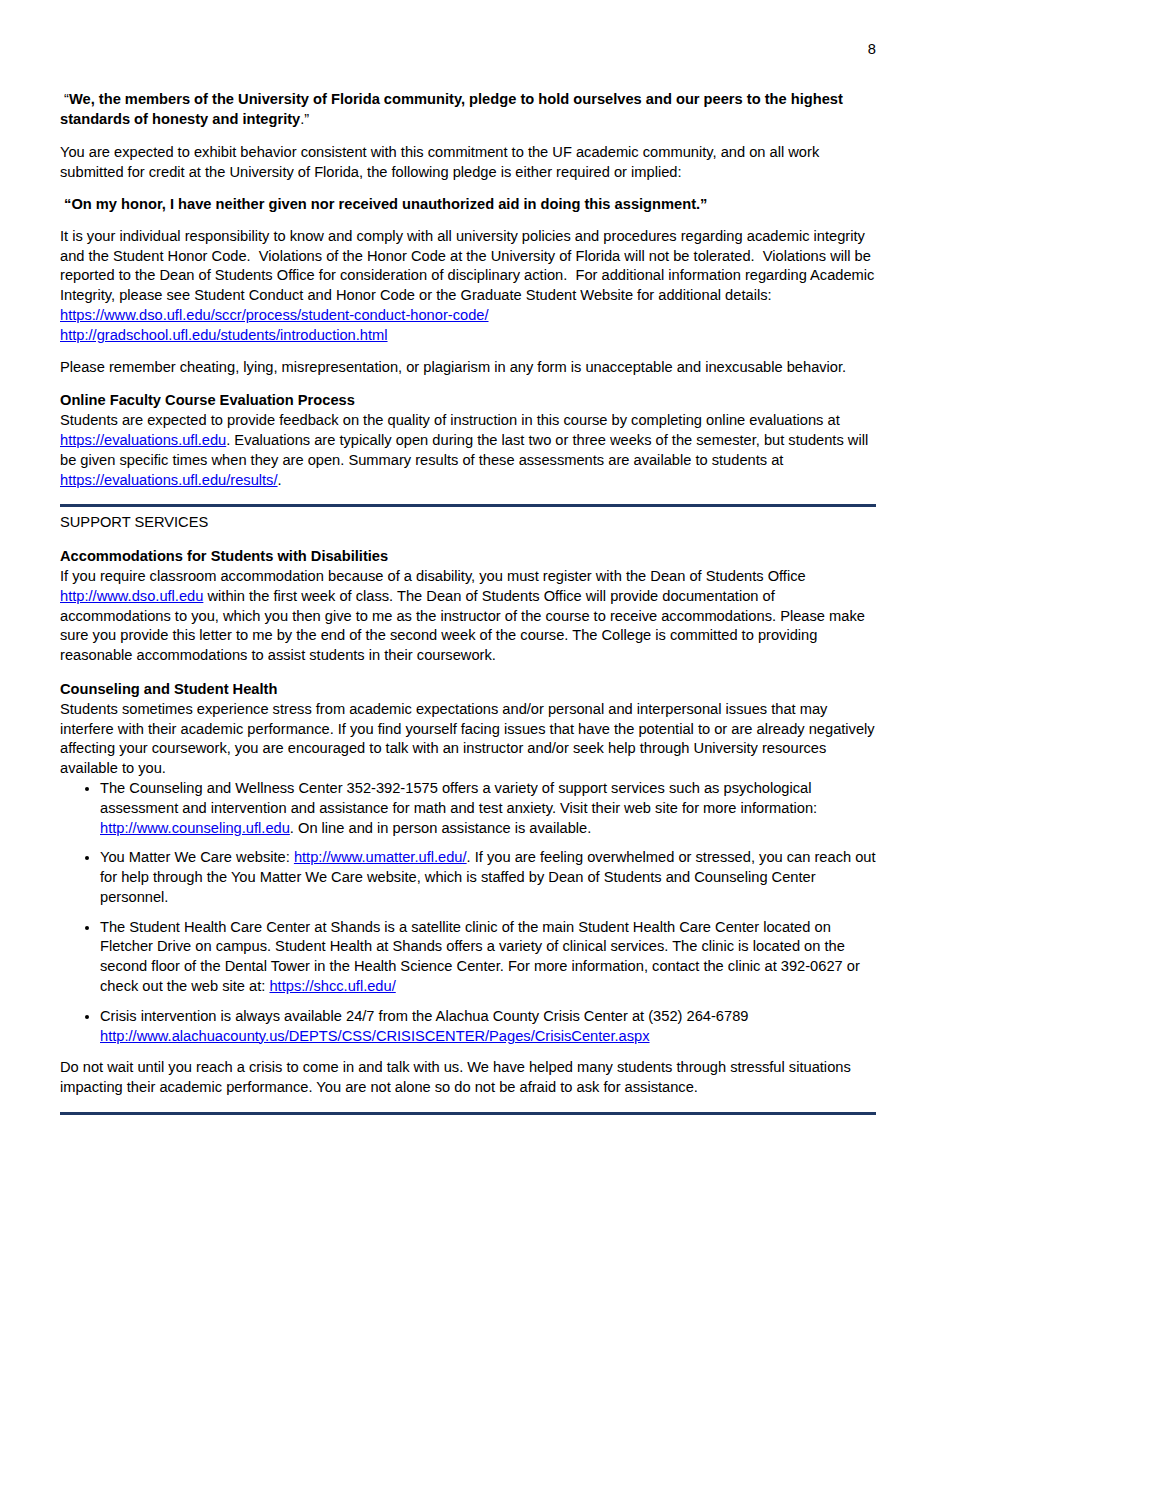8
“We, the members of the University of Florida community, pledge to hold ourselves and our peers to the highest standards of honesty and integrity.”
You are expected to exhibit behavior consistent with this commitment to the UF academic community, and on all work submitted for credit at the University of Florida, the following pledge is either required or implied:
“On my honor, I have neither given nor received unauthorized aid in doing this assignment.”
It is your individual responsibility to know and comply with all university policies and procedures regarding academic integrity and the Student Honor Code. Violations of the Honor Code at the University of Florida will not be tolerated. Violations will be reported to the Dean of Students Office for consideration of disciplinary action. For additional information regarding Academic Integrity, please see Student Conduct and Honor Code or the Graduate Student Website for additional details:
https://www.dso.ufl.edu/sccr/process/student-conduct-honor-code/
http://gradschool.ufl.edu/students/introduction.html
Please remember cheating, lying, misrepresentation, or plagiarism in any form is unacceptable and inexcusable behavior.
Online Faculty Course Evaluation Process
Students are expected to provide feedback on the quality of instruction in this course by completing online evaluations at https://evaluations.ufl.edu. Evaluations are typically open during the last two or three weeks of the semester, but students will be given specific times when they are open. Summary results of these assessments are available to students at https://evaluations.ufl.edu/results/.
SUPPORT SERVICES
Accommodations for Students with Disabilities
If you require classroom accommodation because of a disability, you must register with the Dean of Students Office http://www.dso.ufl.edu within the first week of class. The Dean of Students Office will provide documentation of accommodations to you, which you then give to me as the instructor of the course to receive accommodations. Please make sure you provide this letter to me by the end of the second week of the course. The College is committed to providing reasonable accommodations to assist students in their coursework.
Counseling and Student Health
Students sometimes experience stress from academic expectations and/or personal and interpersonal issues that may interfere with their academic performance. If you find yourself facing issues that have the potential to or are already negatively affecting your coursework, you are encouraged to talk with an instructor and/or seek help through University resources available to you.
The Counseling and Wellness Center 352-392-1575 offers a variety of support services such as psychological assessment and intervention and assistance for math and test anxiety. Visit their web site for more information: http://www.counseling.ufl.edu. On line and in person assistance is available.
You Matter We Care website: http://www.umatter.ufl.edu/. If you are feeling overwhelmed or stressed, you can reach out for help through the You Matter We Care website, which is staffed by Dean of Students and Counseling Center personnel.
The Student Health Care Center at Shands is a satellite clinic of the main Student Health Care Center located on Fletcher Drive on campus. Student Health at Shands offers a variety of clinical services. The clinic is located on the second floor of the Dental Tower in the Health Science Center. For more information, contact the clinic at 392-0627 or check out the web site at: https://shcc.ufl.edu/
Crisis intervention is always available 24/7 from the Alachua County Crisis Center at (352) 264-6789 http://www.alachuacounty.us/DEPTS/CSS/CRISISCENTER/Pages/CrisisCenter.aspx
Do not wait until you reach a crisis to come in and talk with us. We have helped many students through stressful situations impacting their academic performance. You are not alone so do not be afraid to ask for assistance.